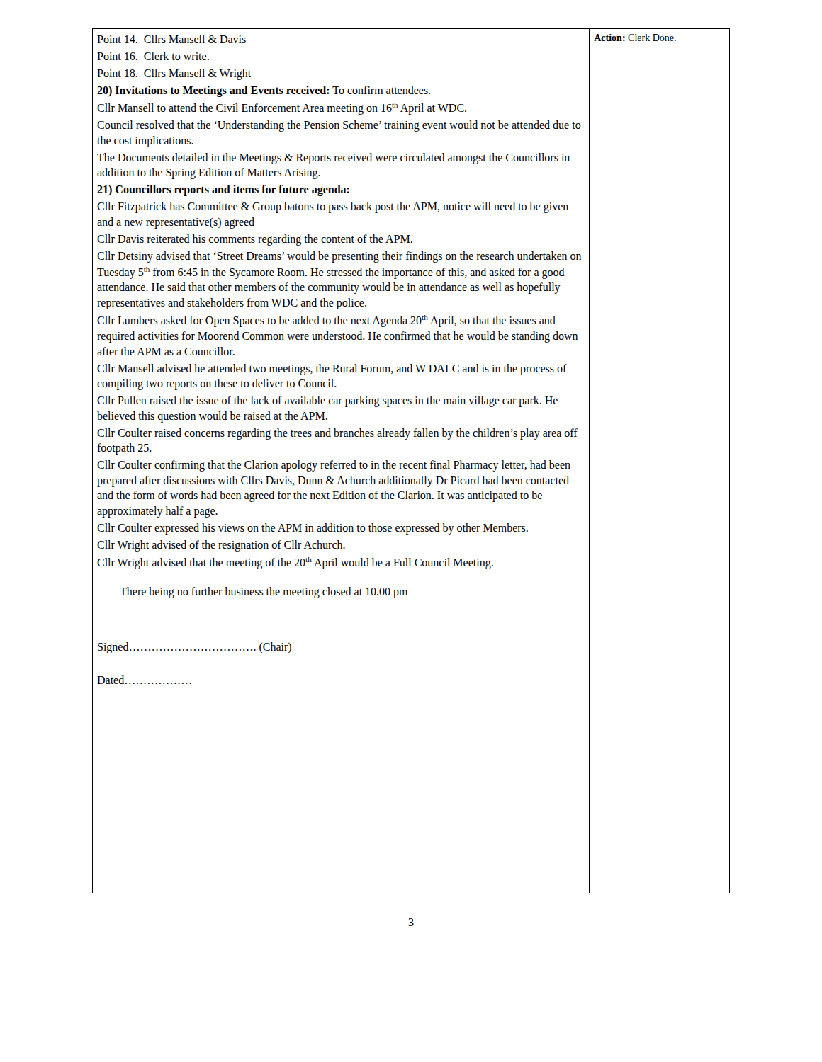| Point 14. Cllrs Mansell & Davis Point 16. Clerk to write. Point 18. Cllrs Mansell & Wright 20) Invitations to Meetings and Events received: To confirm attendees. Cllr Mansell to attend the Civil Enforcement Area meeting on 16 th April at WDC. Council resolved that the ‘Understanding the Pension Scheme’ training event would not be attended due to the cost implications. The Documents detailed in the Meetings & Reports received were circulated amongst the Councillors in addition to the Spring Edition of Matters Arising. 21) Councillors reports and items for future agenda: Cllr Fitzpatrick has Committee & Group batons to pass back post the APM, notice will need to be given and a new representative(s) agreed Cllr Davis reiterated his comments regarding the content of the APM. Cllr Detsiny advised that ‘Street Dreams’ would be presenting their findings on the research undertaken on Tuesday 5 th from 6:45 in the Sycamore Room. He stressed the importance of this, and asked for a good attendance. He said that other members of the community would be in attendance as well as hopefully representatives and stakeholders from WDC and the police. Cllr Lumbers asked for Open Spaces to be added to the next Agenda 20 th April, so that the issues and required activities for Moorend Common were understood. He confirmed that he would be standing down after the APM as a Councillor. Cllr Mansell advised he attended two meetings, the Rural Forum, and W DALC and is in the process of compiling two reports on these to deliver to Council. Cllr Pullen raised the issue of the lack of available car parking spaces in the main village car park. He believed this question would be raised at the APM. Cllr Coulter raised concerns regarding the trees and branches already fallen by the children’s play area off footpath 25. Cllr Coulter confirming that the Clarion apology referred to in the recent final Pharmacy letter, had been prepared after discussions with Cllrs Davis, Dunn & Achurch additionally Dr Picard had been contacted and the form of words had been agreed for the next Edition of the Clarion. It was anticipated to be approximately half a page. Cllr Coulter expressed his views on the APM in addition to those expressed by other Members. Cllr Wright advised of the resignation of Cllr Achurch. Cllr Wright advised that the meeting of the 20 th April would be a Full Council Meeting. There being no further business the meeting closed at 10.00 pm Signed……………………………. (Chair) Dated……………… | Action: Clerk Done. |
3